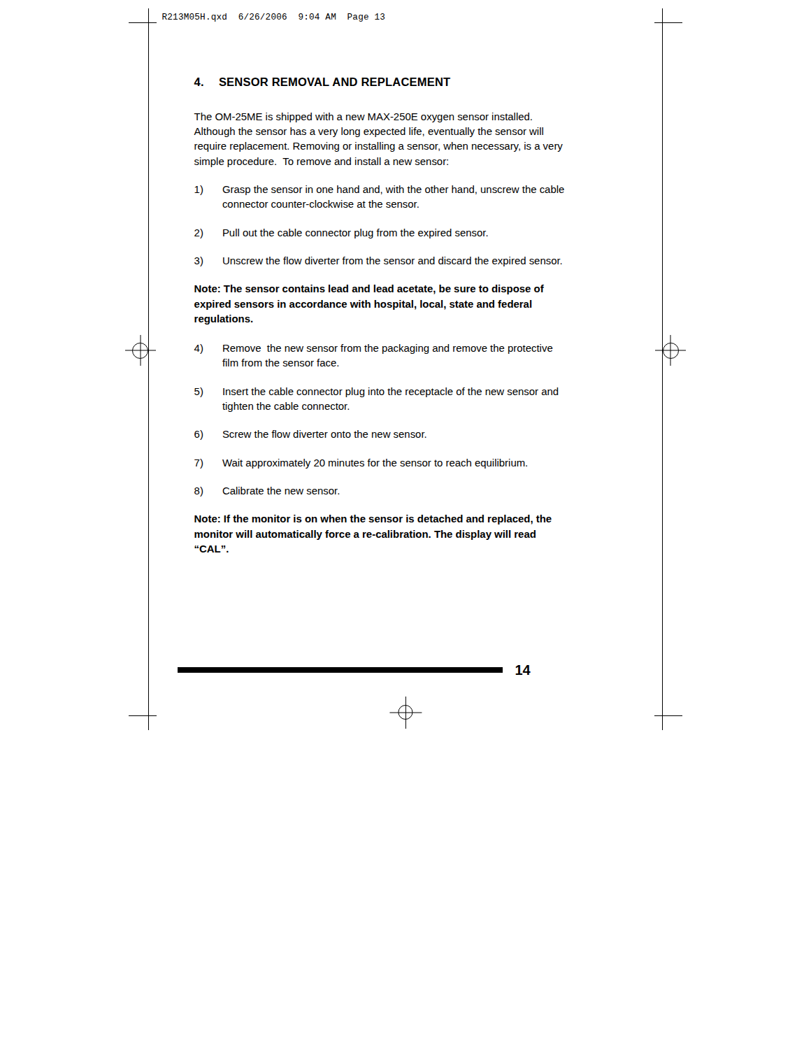R213M05H.qxd 6/26/2006 9:04 AM Page 13
4. SENSOR REMOVAL AND REPLACEMENT
The OM-25ME is shipped with a new MAX-250E oxygen sensor installed. Although the sensor has a very long expected life, eventually the sensor will require replacement. Removing or installing a sensor, when necessary, is a very simple procedure. To remove and install a new sensor:
1) Grasp the sensor in one hand and, with the other hand, unscrew the cable connector counter-clockwise at the sensor.
2) Pull out the cable connector plug from the expired sensor.
3) Unscrew the flow diverter from the sensor and discard the expired sensor.
Note: The sensor contains lead and lead acetate, be sure to dispose of expired sensors in accordance with hospital, local, state and federal regulations.
4) Remove the new sensor from the packaging and remove the protective film from the sensor face.
5) Insert the cable connector plug into the receptacle of the new sensor and tighten the cable connector.
6) Screw the flow diverter onto the new sensor.
7) Wait approximately 20 minutes for the sensor to reach equilibrium.
8) Calibrate the new sensor.
Note: If the monitor is on when the sensor is detached and replaced, the monitor will automatically force a re-calibration. The display will read “CAL”.
14